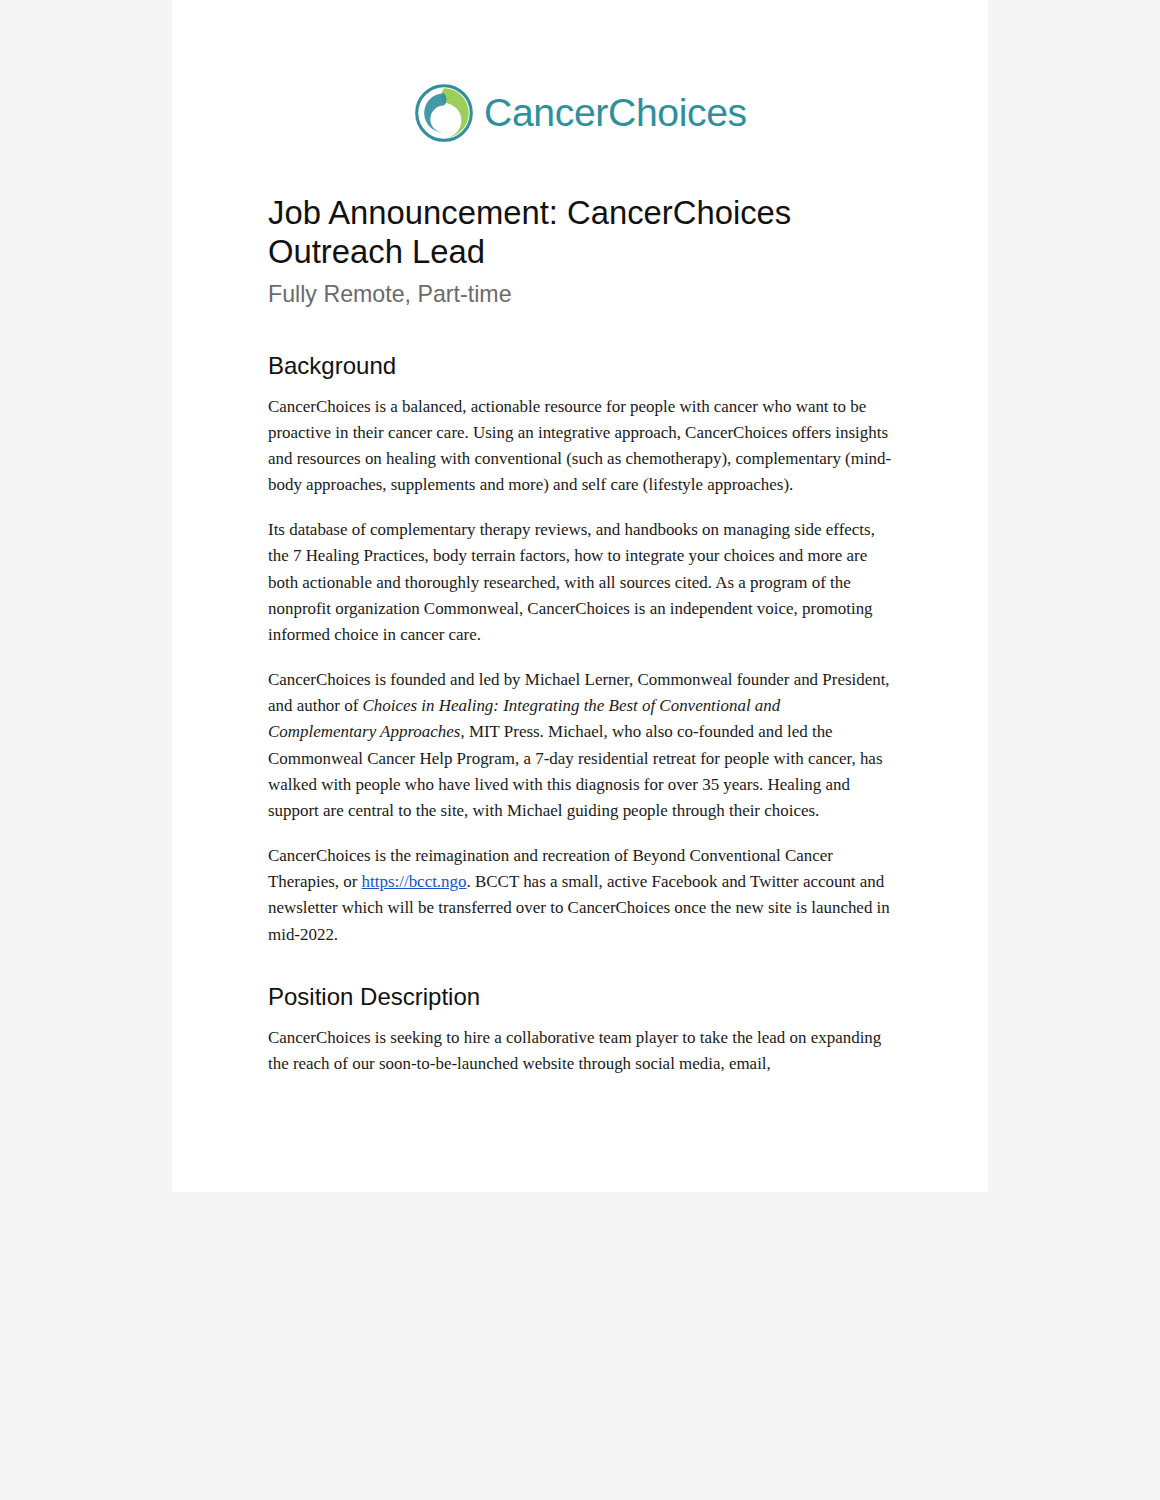Cancer Choices
Job Announcement: CancerChoices Outreach Lead
Fully Remote, Part-time
Background
CancerChoices is a balanced, actionable resource for people with cancer who want to be proactive in their cancer care. Using an integrative approach, CancerChoices offers insights and resources on healing with conventional (such as chemotherapy), complementary (mind-body approaches, supplements and more) and self care (lifestyle approaches).
Its database of complementary therapy reviews, and handbooks on managing side effects, the 7 Healing Practices, body terrain factors, how to integrate your choices and more are both actionable and thoroughly researched, with all sources cited. As a program of the nonprofit organization Commonweal, CancerChoices is an independent voice, promoting informed choice in cancer care.
CancerChoices is founded and led by Michael Lerner, Commonweal founder and President, and author of Choices in Healing: Integrating the Best of Conventional and Complementary Approaches, MIT Press. Michael, who also co-founded and led the Commonweal Cancer Help Program, a 7-day residential retreat for people with cancer, has walked with people who have lived with this diagnosis for over 35 years. Healing and support are central to the site, with Michael guiding people through their choices.
CancerChoices is the reimagination and recreation of Beyond Conventional Cancer Therapies, or https://bcct.ngo. BCCT has a small, active Facebook and Twitter account and newsletter which will be transferred over to CancerChoices once the new site is launched in mid-2022.
Position Description
CancerChoices is seeking to hire a collaborative team player to take the lead on expanding the reach of our soon-to-be-launched website through social media, email,